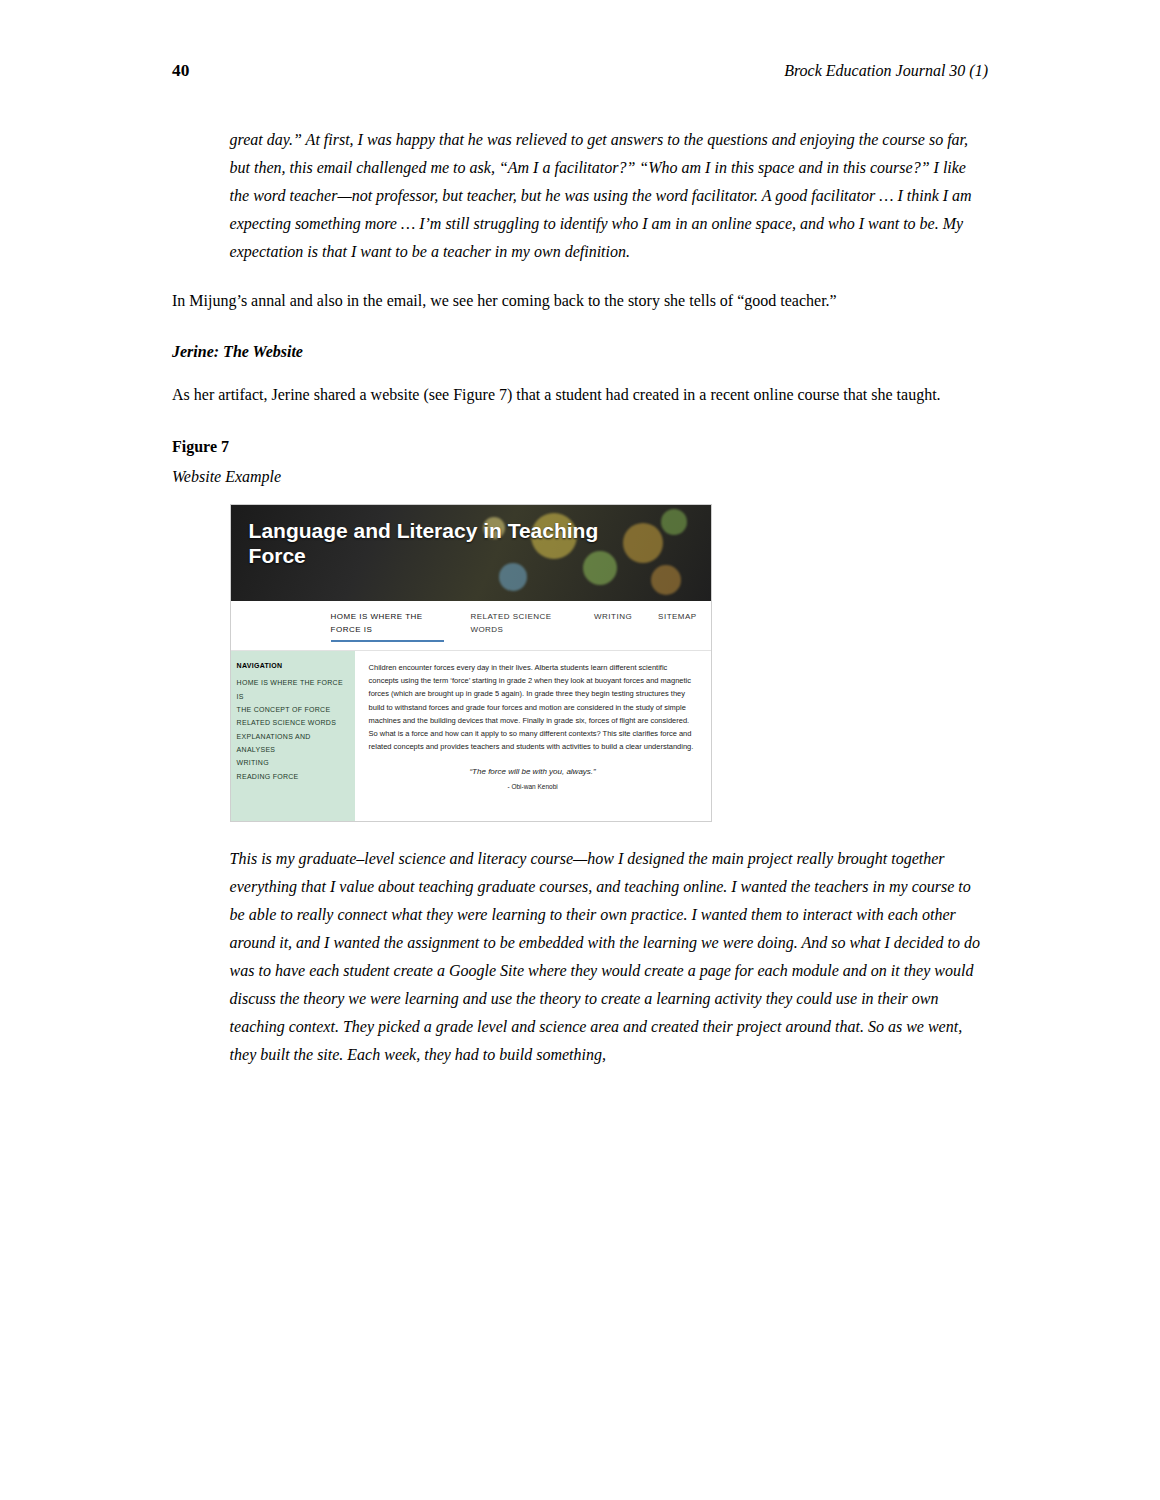40 Brock Education Journal 30 (1)
great day.” At first, I was happy that he was relieved to get answers to the questions and enjoying the course so far, but then, this email challenged me to ask, “Am I a facilitator?” “Who am I in this space and in this course?” I like the word teacher—not professor, but teacher, but he was using the word facilitator. A good facilitator … I think I am expecting something more … I’m still struggling to identify who I am in an online space, and who I want to be. My expectation is that I want to be a teacher in my own definition.
In Mijung’s annal and also in the email, we see her coming back to the story she tells of “good teacher.”
Jerine: The Website
As her artifact, Jerine shared a website (see Figure 7) that a student had created in a recent online course that she taught.
Figure 7
Website Example
Language and Literacy in Teaching
Force
Home is where the force is Related science words Writing Sitemap
Navigation
Home is where the force is
The concept of force
Related science words
Explanations and analyses
Writing
Reading force
Children encounter forces every day in their lives. Alberta students learn different scientific concepts using the term ‘force’ starting in grade 2 when they look at buoyant forces and magnetic forces (which are brought up in grade 5 again). In grade three they begin testing structures they build to withstand forces and grade four forces and motion are considered in the study of simple machines and the building devices that move. Finally in grade six, forces of flight are considered. So what is a force and how can it apply to so many different contexts? This site clarifies force and related concepts and provides teachers and students with activities to build a clear understanding.
“The force will be with you, always.” - Obi-wan Kenobi
This is my graduate–level science and literacy course—how I designed the main project really brought together everything that I value about teaching graduate courses, and teaching online. I wanted the teachers in my course to be able to really connect what they were learning to their own practice. I wanted them to interact with each other around it, and I wanted the assignment to be embedded with the learning we were doing. And so what I decided to do was to have each student create a Google Site where they would create a page for each module and on it they would discuss the theory we were learning and use the theory to create a learning activity they could use in their own teaching context. They picked a grade level and science area and created their project around that. So as we went, they built the site. Each week, they had to build something,